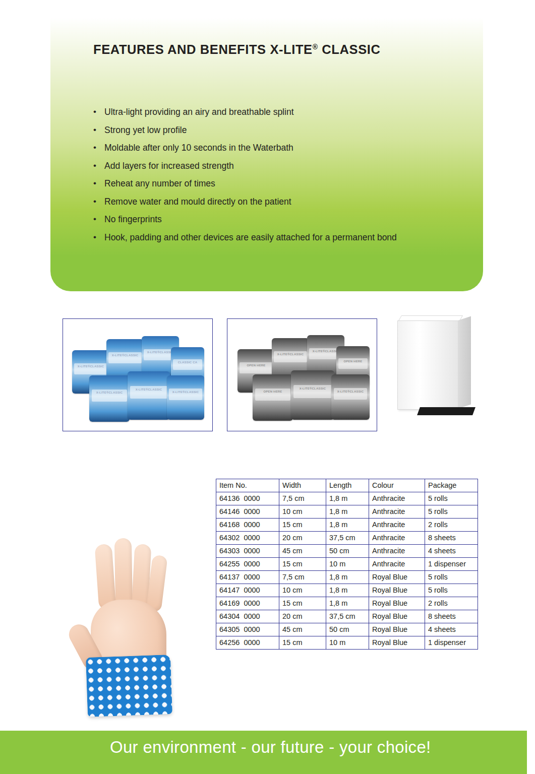FEATURES AND BENEFITS X-LITE® CLASSIC
Ultra-light providing an airy and breathable splint
Strong yet low profile
Moldable after only 10 seconds in the Waterbath
Add layers for increased strength
Reheat any number of times
Remove water and mould directly on the patient
No fingerprints
Hook, padding and other devices are easily attached for a permanent bond
X-LITE®CLASSIC
X-LITE®CLASSIC
X-LITE®CLASSIC
CLASSIC CA
X-LITE®CLASSIC
X-LITE®CLASSIC
X-LITE®CLASSIC
OPEN HERE
X-LITE®CLASSIC
X-LITE®CLASSIC
OPEN HERE
OPEN HERE
X-LITE®CLASSIC
X-LITE®CLASSIC
| Item No. | Width | Length | Colour | Package |
| --- | --- | --- | --- | --- |
| 64136 0000 | 7,5 cm | 1,8 m | Anthracite | 5 rolls |
| 64146 0000 | 10 cm | 1,8 m | Anthracite | 5 rolls |
| 64168 0000 | 15 cm | 1,8 m | Anthracite | 2 rolls |
| 64302 0000 | 20 cm | 37,5 cm | Anthracite | 8 sheets |
| 64303 0000 | 45 cm | 50 cm | Anthracite | 4 sheets |
| 64255 0000 | 15 cm | 10 m | Anthracite | 1 dispenser |
| 64137 0000 | 7,5 cm | 1,8 m | Royal Blue | 5 rolls |
| 64147 0000 | 10 cm | 1,8 m | Royal Blue | 5 rolls |
| 64169 0000 | 15 cm | 1,8 m | Royal Blue | 2 rolls |
| 64304 0000 | 20 cm | 37,5 cm | Royal Blue | 8 sheets |
| 64305 0000 | 45 cm | 50 cm | Royal Blue | 4 sheets |
| 64256 0000 | 15 cm | 10 m | Royal Blue | 1 dispenser |
Our environment - our future - your choice!